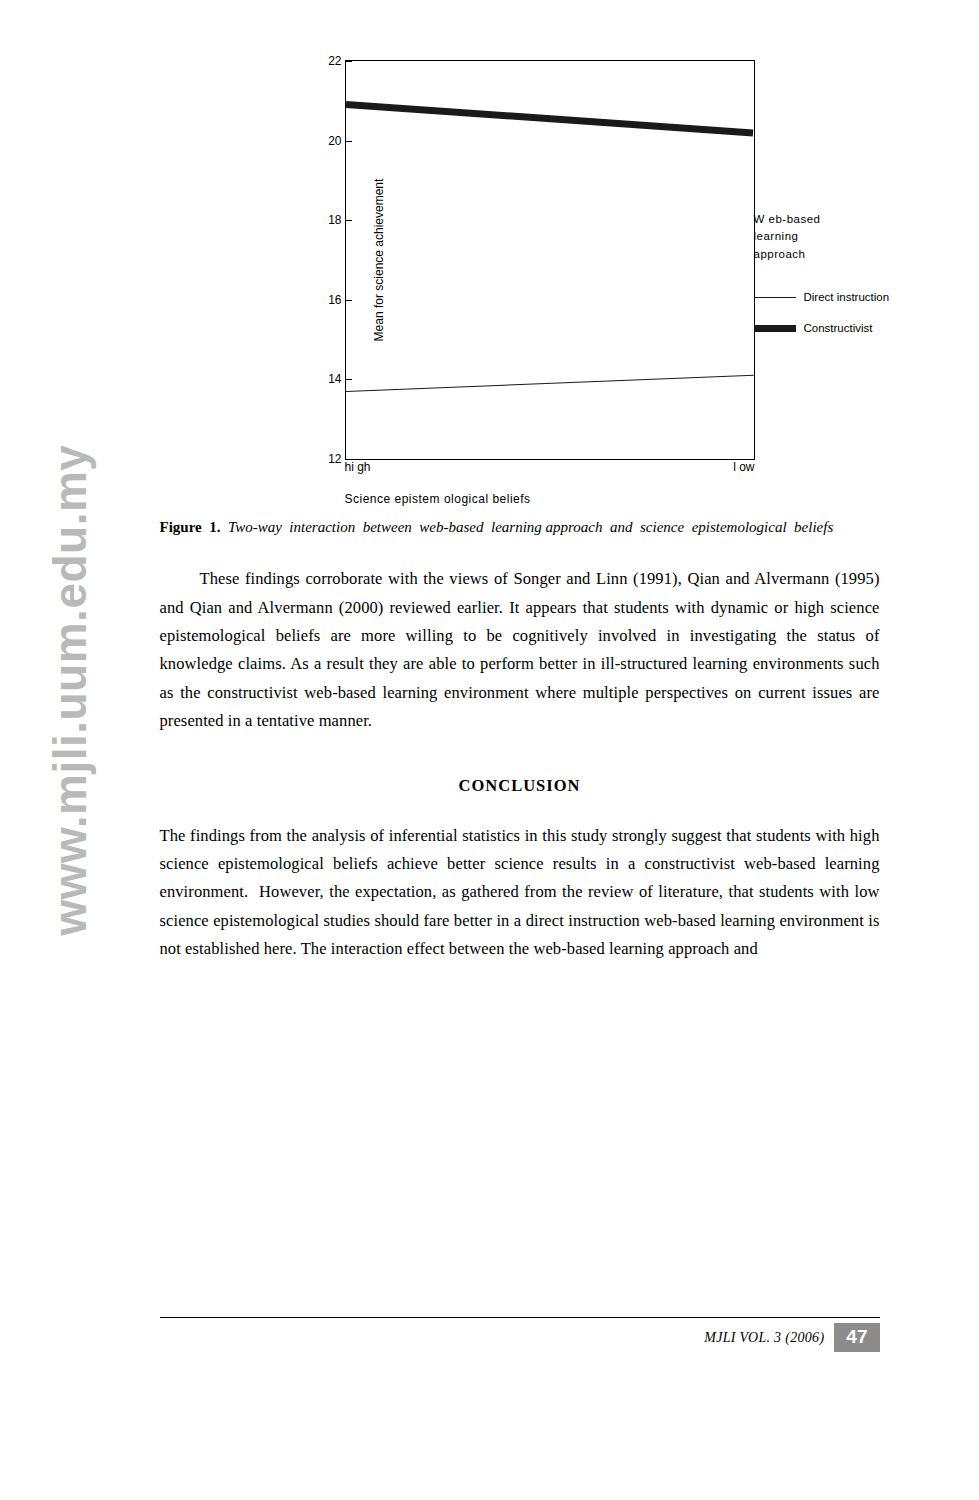www.mjli.uum.edu.my
Mean for science achievement
22 20 18 16 14 12
W eb-based
learning
approach
Direct instruction
Constructivist
hi gh l ow
Science epistem ological beliefs
Figure 1. Two-way interaction between web-based learning approach and science epistemological beliefs
These findings corroborate with the views of Songer and Linn (1991), Qian and Alvermann (1995) and Qian and Alvermann (2000) reviewed earlier. It appears that students with dynamic or high science epistemological beliefs are more willing to be cognitively involved in investigating the status of knowledge claims. As a result they are able to perform better in ill-structured learning environments such as the constructivist web-based learning environment where multiple perspectives on current issues are presented in a tentative manner.
CONCLUSION
The findings from the analysis of inferential statistics in this study strongly suggest that students with high science epistemological beliefs achieve better science results in a constructivist web-based learning environment. However, the expectation, as gathered from the review of literature, that students with low science epistemological studies should fare better in a direct instruction web-based learning environment is not established here. The interaction effect between the web-based learning approach and
MJLI VOL. 3 (2006) 47